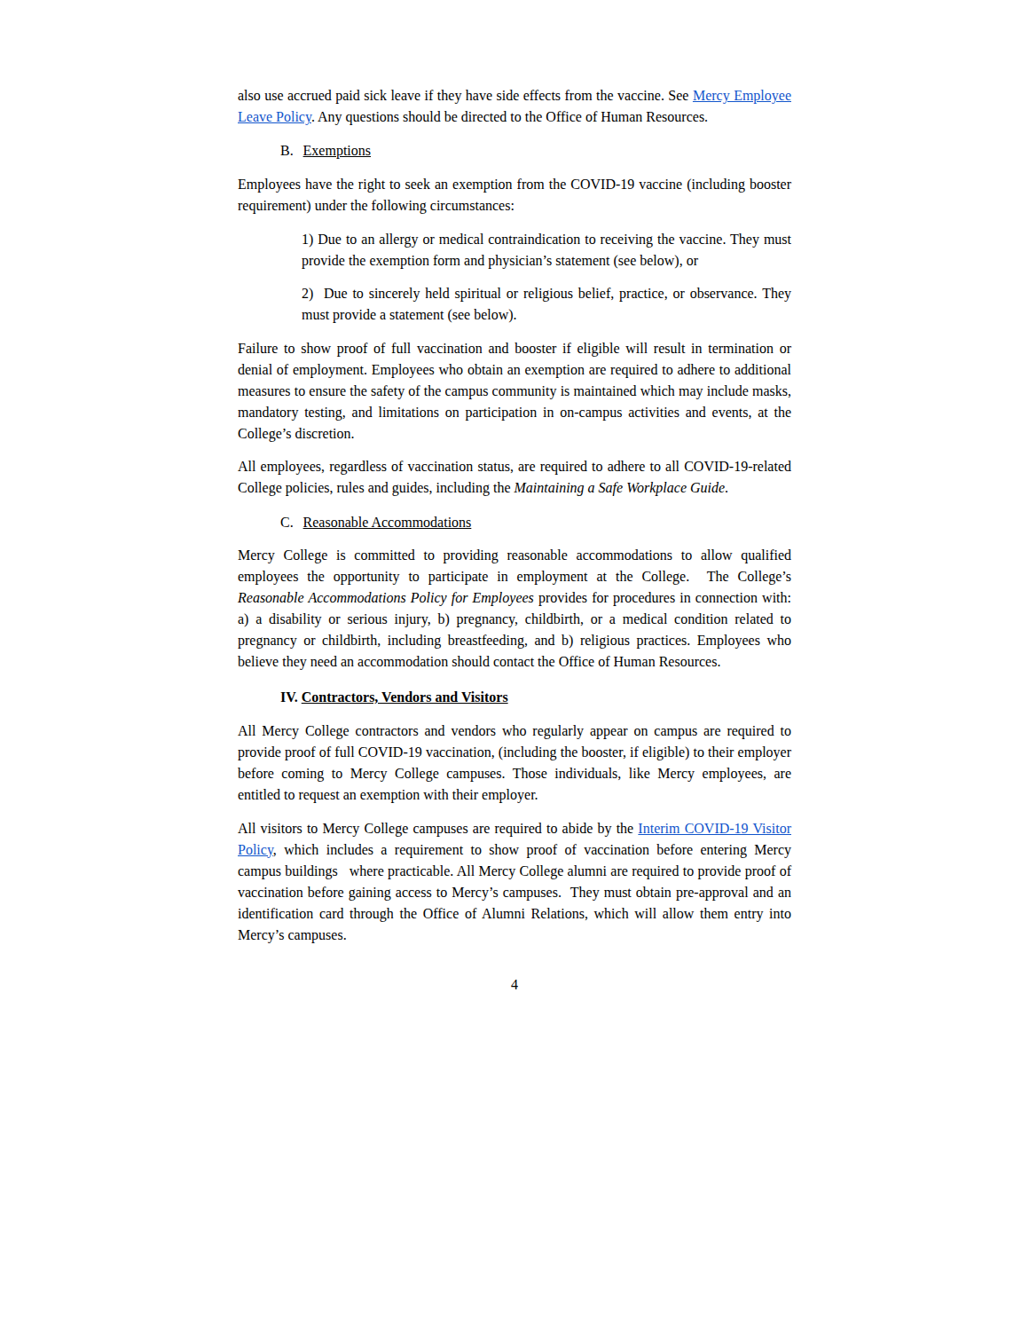also use accrued paid sick leave if they have side effects from the vaccine. See Mercy Employee Leave Policy. Any questions should be directed to the Office of Human Resources.
B. Exemptions
Employees have the right to seek an exemption from the COVID-19 vaccine (including booster requirement) under the following circumstances:
1) Due to an allergy or medical contraindication to receiving the vaccine. They must provide the exemption form and physician’s statement (see below), or
2) Due to sincerely held spiritual or religious belief, practice, or observance. They must provide a statement (see below).
Failure to show proof of full vaccination and booster if eligible will result in termination or denial of employment. Employees who obtain an exemption are required to adhere to additional measures to ensure the safety of the campus community is maintained which may include masks, mandatory testing, and limitations on participation in on-campus activities and events, at the College’s discretion.
All employees, regardless of vaccination status, are required to adhere to all COVID-19-related College policies, rules and guides, including the Maintaining a Safe Workplace Guide.
C. Reasonable Accommodations
Mercy College is committed to providing reasonable accommodations to allow qualified employees the opportunity to participate in employment at the College. The College’s Reasonable Accommodations Policy for Employees provides for procedures in connection with: a) a disability or serious injury, b) pregnancy, childbirth, or a medical condition related to pregnancy or childbirth, including breastfeeding, and b) religious practices. Employees who believe they need an accommodation should contact the Office of Human Resources.
IV. Contractors, Vendors and Visitors
All Mercy College contractors and vendors who regularly appear on campus are required to provide proof of full COVID-19 vaccination, (including the booster, if eligible) to their employer before coming to Mercy College campuses. Those individuals, like Mercy employees, are entitled to request an exemption with their employer.
All visitors to Mercy College campuses are required to abide by the Interim COVID-19 Visitor Policy, which includes a requirement to show proof of vaccination before entering Mercy campus buildings where practicable. All Mercy College alumni are required to provide proof of vaccination before gaining access to Mercy’s campuses. They must obtain pre-approval and an identification card through the Office of Alumni Relations, which will allow them entry into Mercy’s campuses.
4